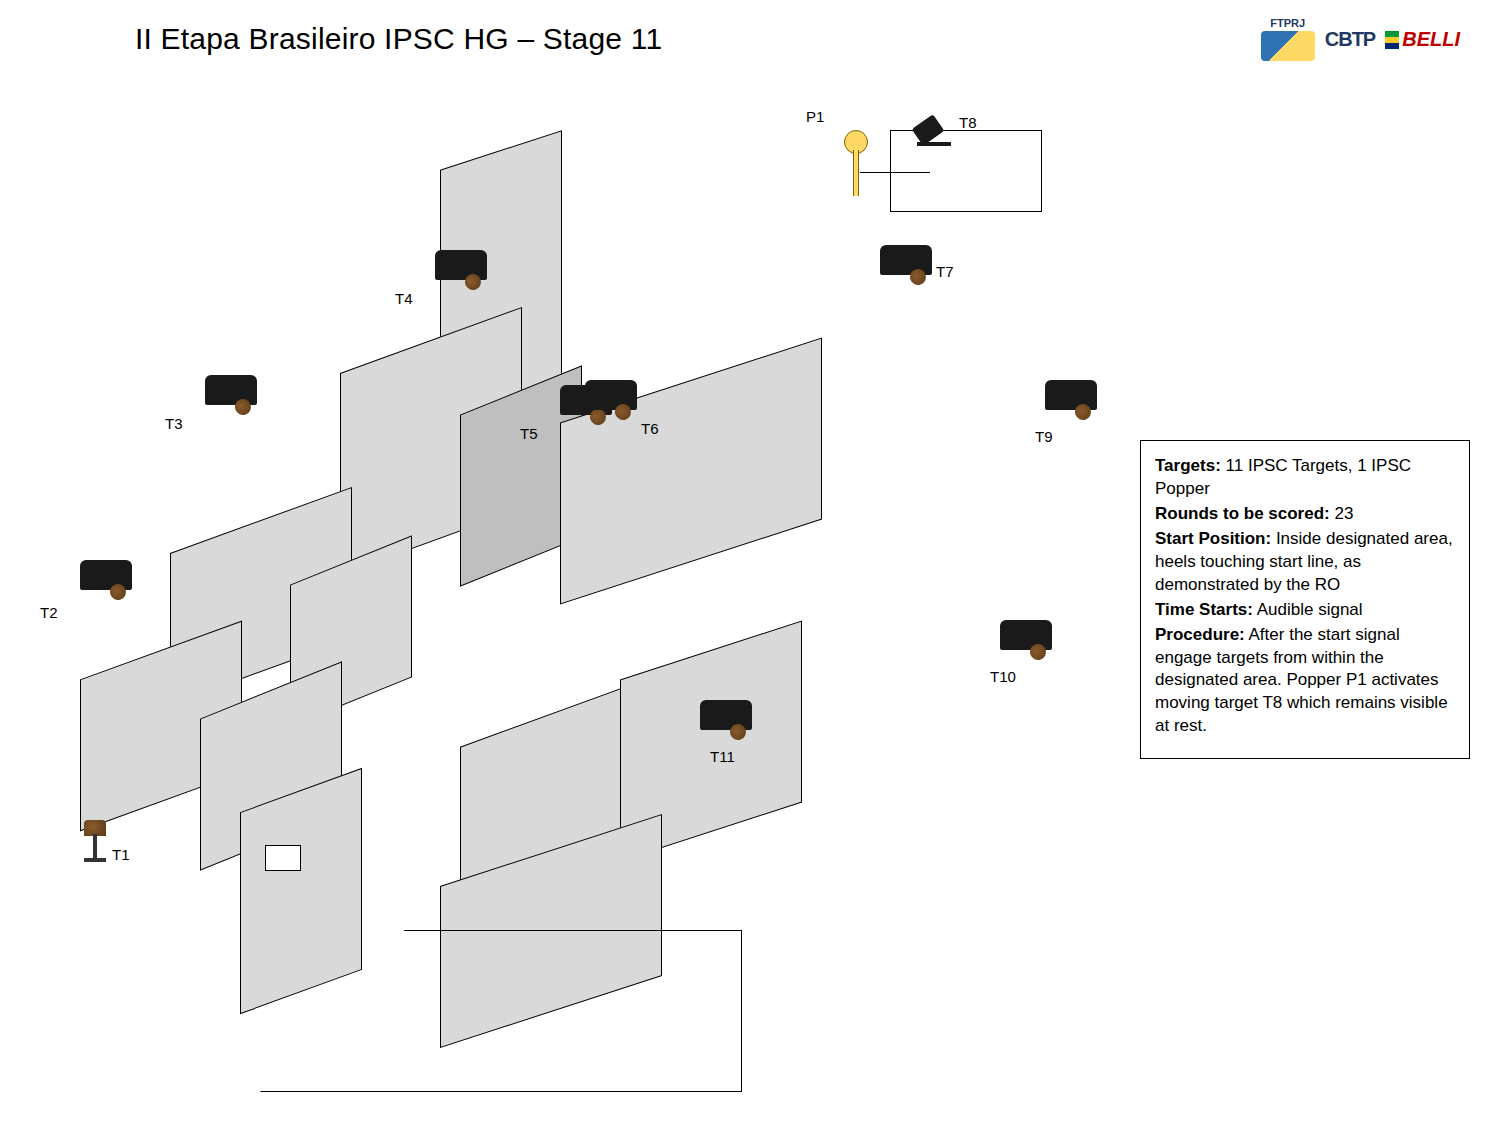II Etapa Brasileiro IPSC HG – Stage 11
FTPRJ
CBTP
BELLI
T8
P1
T7
T4
T3
T5
T6
T9
T2
T10
T11
T1
Targets: 11 IPSC Targets, 1 IPSC Popper
Rounds to be scored: 23
Start Position: Inside designated area, heels touching start line, as demonstrated by the RO
Time Starts: Audible signal
Procedure: After the start signal engage targets from within the designated area. Popper P1 activates moving target T8 which remains visible at rest.